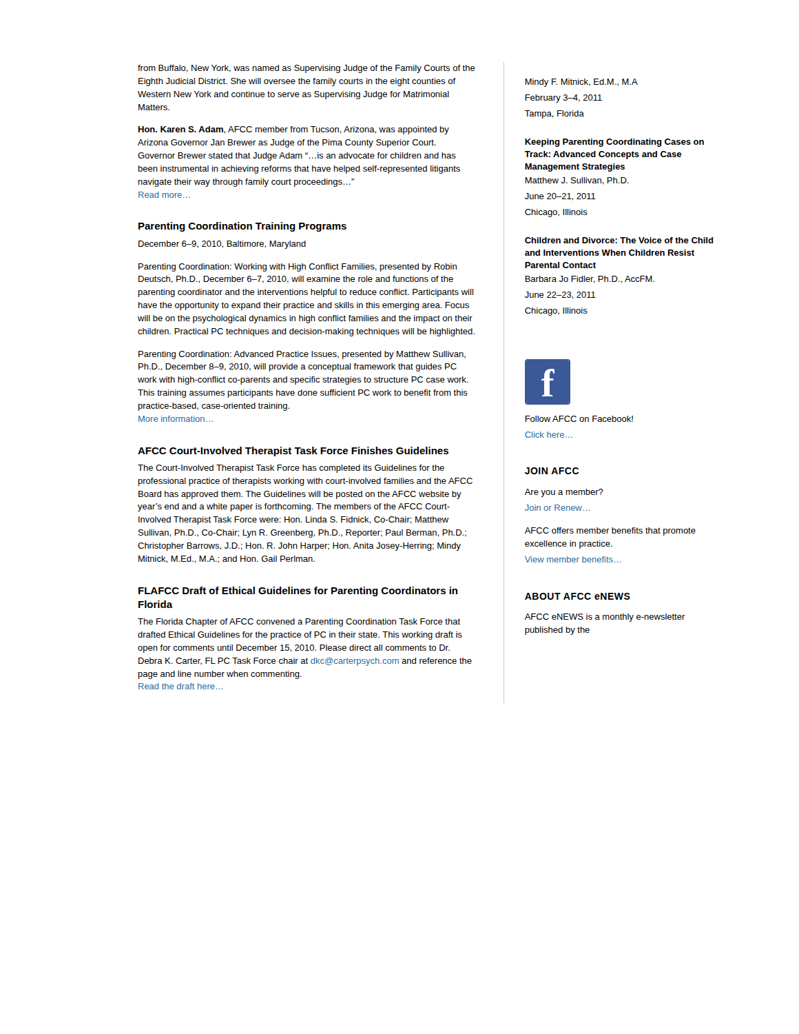from Buffalo, New York, was named as Supervising Judge of the Family Courts of the Eighth Judicial District. She will oversee the family courts in the eight counties of Western New York and continue to serve as Supervising Judge for Matrimonial Matters.
Hon. Karen S. Adam, AFCC member from Tucson, Arizona, was appointed by Arizona Governor Jan Brewer as Judge of the Pima County Superior Court. Governor Brewer stated that Judge Adam “…is an advocate for children and has been instrumental in achieving reforms that have helped self-represented litigants navigate their way through family court proceedings…”
Read more…
Parenting Coordination Training Programs
December 6–9, 2010, Baltimore, Maryland
Parenting Coordination: Working with High Conflict Families, presented by Robin Deutsch, Ph.D., December 6–7, 2010, will examine the role and functions of the parenting coordinator and the interventions helpful to reduce conflict. Participants will have the opportunity to expand their practice and skills in this emerging area. Focus will be on the psychological dynamics in high conflict families and the impact on their children. Practical PC techniques and decision-making techniques will be highlighted.
Parenting Coordination: Advanced Practice Issues, presented by Matthew Sullivan, Ph.D., December 8–9, 2010, will provide a conceptual framework that guides PC work with high-conflict co-parents and specific strategies to structure PC case work. This training assumes participants have done sufficient PC work to benefit from this practice-based, case-oriented training.
More information…
AFCC Court-Involved Therapist Task Force Finishes Guidelines
The Court-Involved Therapist Task Force has completed its Guidelines for the professional practice of therapists working with court-involved families and the AFCC Board has approved them. The Guidelines will be posted on the AFCC website by year’s end and a white paper is forthcoming. The members of the AFCC Court-Involved Therapist Task Force were: Hon. Linda S. Fidnick, Co-Chair; Matthew Sullivan, Ph.D., Co-Chair; Lyn R. Greenberg, Ph.D., Reporter; Paul Berman, Ph.D.; Christopher Barrows, J.D.; Hon. R. John Harper; Hon. Anita Josey-Herring; Mindy Mitnick, M.Ed., M.A.; and Hon. Gail Perlman.
FLAFCC Draft of Ethical Guidelines for Parenting Coordinators in Florida
The Florida Chapter of AFCC convened a Parenting Coordination Task Force that drafted Ethical Guidelines for the practice of PC in their state. This working draft is open for comments until December 15, 2010. Please direct all comments to Dr. Debra K. Carter, FL PC Task Force chair at dkc@carterpsych.com and reference the page and line number when commenting.
Read the draft here…
Mindy F. Mitnick, Ed.M., M.A
February 3–4, 2011
Tampa, Florida
Keeping Parenting Coordinating Cases on Track: Advanced Concepts and Case Management Strategies
Matthew J. Sullivan, Ph.D.
June 20–21, 2011
Chicago, Illinois
Children and Divorce: The Voice of the Child and Interventions When Children Resist Parental Contact
Barbara Jo Fidler, Ph.D., AccFM.
June 22–23, 2011
Chicago, Illinois
Follow AFCC on Facebook!
Click here…
JOIN AFCC
Are you a member?
Join or Renew…
AFCC offers member benefits that promote excellence in practice.
View member benefits…
ABOUT AFCC eNEWS
AFCC eNEWS is a monthly e-newsletter published by the